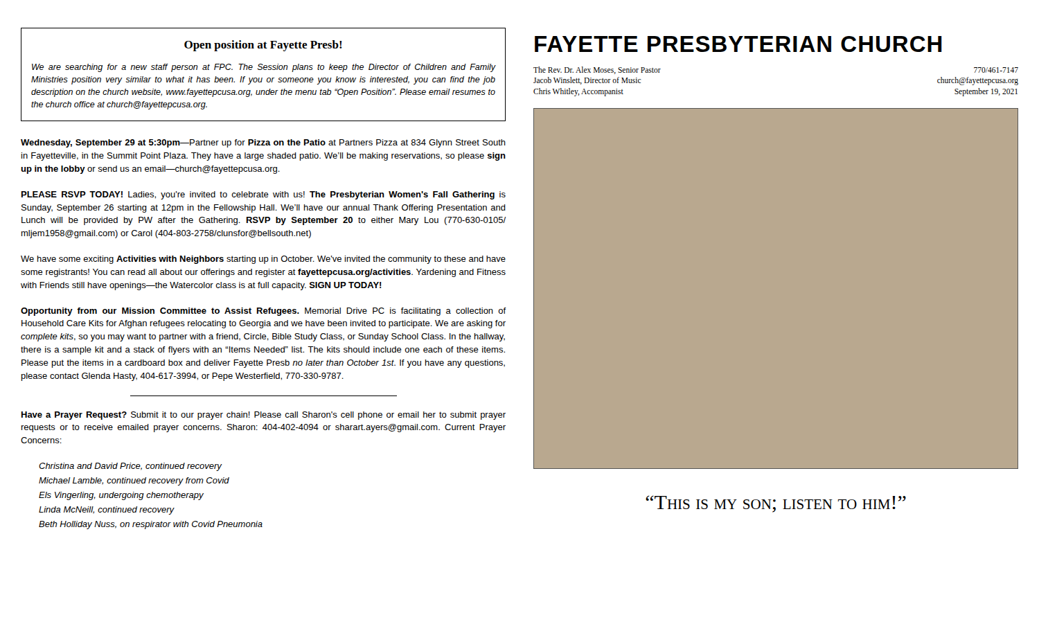Open position at Fayette Presb!
We are searching for a new staff person at FPC. The Session plans to keep the Director of Children and Family Ministries position very similar to what it has been. If you or someone you know is interested, you can find the job description on the church website, www.fayettepcusa.org, under the menu tab “Open Position”. Please email resumes to the church office at church@fayettepcusa.org.
Wednesday, September 29 at 5:30pm—Partner up for Pizza on the Patio at Partners Pizza at 834 Glynn Street South in Fayetteville, in the Summit Point Plaza. They have a large shaded patio. We’ll be making reservations, so please sign up in the lobby or send us an email—church@fayettepcusa.org.
PLEASE RSVP TODAY! Ladies, you're invited to celebrate with us! The Presbyterian Women's Fall Gathering is Sunday, September 26 starting at 12pm in the Fellowship Hall. We’ll have our annual Thank Offering Presentation and Lunch will be provided by PW after the Gathering. RSVP by September 20 to either Mary Lou (770-630-0105/ mljem1958@gmail.com) or Carol (404-803-2758/clunsfor@bellsouth.net)
We have some exciting Activities with Neighbors starting up in October. We've invited the community to these and have some registrants! You can read all about our offerings and register at fayettepcusa.org/activities. Yardening and Fitness with Friends still have openings—the Watercolor class is at full capacity. SIGN UP TODAY!
Opportunity from our Mission Committee to Assist Refugees. Memorial Drive PC is facilitating a collection of Household Care Kits for Afghan refugees relocating to Georgia and we have been invited to participate. We are asking for complete kits, so you may want to partner with a friend, Circle, Bible Study Class, or Sunday School Class. In the hallway, there is a sample kit and a stack of flyers with an “Items Needed” list. The kits should include one each of these items. Please put the items in a cardboard box and deliver Fayette Presb no later than October 1st. If you have any questions, please contact Glenda Hasty, 404-617-3994, or Pepe Westerfield, 770-330-9787.
Have a Prayer Request? Submit it to our prayer chain! Please call Sharon's cell phone or email her to submit prayer requests or to receive emailed prayer concerns. Sharon: 404-402-4094 or sharart.ayers@gmail.com. Current Prayer Concerns:
Christina and David Price, continued recovery
Michael Lamble, continued recovery from Covid
Els Vingerling, undergoing chemotherapy
Linda McNeill, continued recovery
Beth Holliday Nuss, on respirator with Covid Pneumonia
FAYETTE PRESBYTERIAN CHURCH
The Rev. Dr. Alex Moses, Senior Pastor
Jacob Winslett, Director of Music
Chris Whitley, Accompanist
770/461-7147
church@fayettepcusa.org
September 19, 2021
“This is my son; listen to him!”